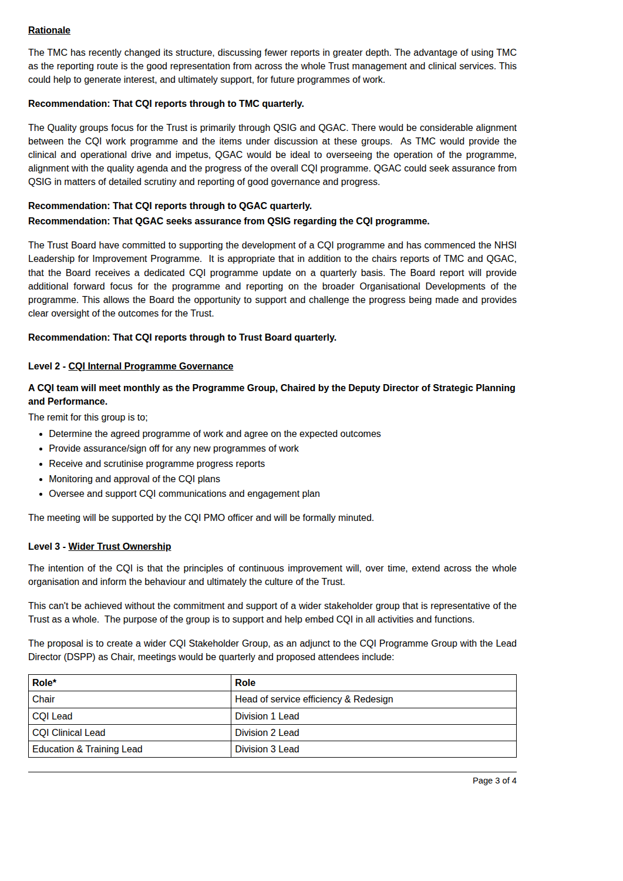Rationale
The TMC has recently changed its structure, discussing fewer reports in greater depth. The advantage of using TMC as the reporting route is the good representation from across the whole Trust management and clinical services. This could help to generate interest, and ultimately support, for future programmes of work.
Recommendation: That CQI reports through to TMC quarterly.
The Quality groups focus for the Trust is primarily through QSIG and QGAC. There would be considerable alignment between the CQI work programme and the items under discussion at these groups. As TMC would provide the clinical and operational drive and impetus, QGAC would be ideal to overseeing the operation of the programme, alignment with the quality agenda and the progress of the overall CQI programme. QGAC could seek assurance from QSIG in matters of detailed scrutiny and reporting of good governance and progress.
Recommendation: That CQI reports through to QGAC quarterly.
Recommendation: That QGAC seeks assurance from QSIG regarding the CQI programme.
The Trust Board have committed to supporting the development of a CQI programme and has commenced the NHSI Leadership for Improvement Programme. It is appropriate that in addition to the chairs reports of TMC and QGAC, that the Board receives a dedicated CQI programme update on a quarterly basis. The Board report will provide additional forward focus for the programme and reporting on the broader Organisational Developments of the programme. This allows the Board the opportunity to support and challenge the progress being made and provides clear oversight of the outcomes for the Trust.
Recommendation: That CQI reports through to Trust Board quarterly.
Level 2 - CQI Internal Programme Governance
A CQI team will meet monthly as the Programme Group, Chaired by the Deputy Director of Strategic Planning and Performance.
The remit for this group is to;
Determine the agreed programme of work and agree on the expected outcomes
Provide assurance/sign off for any new programmes of work
Receive and scrutinise programme progress reports
Monitoring and approval of the CQI plans
Oversee and support CQI communications and engagement plan
The meeting will be supported by the CQI PMO officer and will be formally minuted.
Level 3 - Wider Trust Ownership
The intention of the CQI is that the principles of continuous improvement will, over time, extend across the whole organisation and inform the behaviour and ultimately the culture of the Trust.
This can't be achieved without the commitment and support of a wider stakeholder group that is representative of the Trust as a whole. The purpose of the group is to support and help embed CQI in all activities and functions.
The proposal is to create a wider CQI Stakeholder Group, as an adjunct to the CQI Programme Group with the Lead Director (DSPP) as Chair, meetings would be quarterly and proposed attendees include:
| Role* | Role |
| Chair | Head of service efficiency & Redesign |
| CQI Lead | Division 1 Lead |
| CQI Clinical Lead | Division 2 Lead |
| Education & Training Lead | Division 3 Lead |
Page 3 of 4